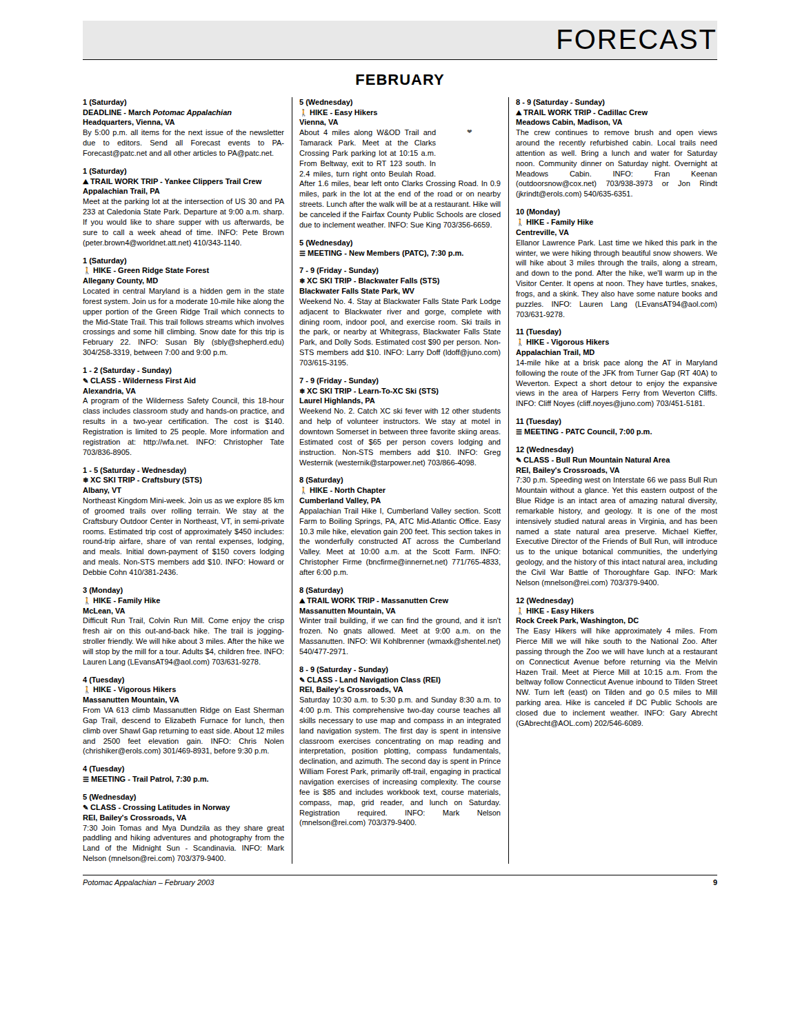FORECAST
FEBRUARY
1 (Saturday)
DEADLINE - March Potomac Appalachian
Headquarters, Vienna, VA
By 5:00 p.m. all items for the next issue of the newsletter due to editors. Send all Forecast events to PA-Forecast@patc.net and all other articles to PA@patc.net.
1 (Saturday)
⛰ TRAIL WORK TRIP - Yankee Clippers Trail Crew
Appalachian Trail, PA
Meet at the parking lot at the intersection of US 30 and PA 233 at Caledonia State Park. Departure at 9:00 a.m. sharp. If you would like to share supper with us afterwards, be sure to call a week ahead of time. INFO: Pete Brown (peter.brown4@worldnet.att.net) 410/343-1140.
1 (Saturday)
🚶 HIKE - Green Ridge State Forest
Allegany County, MD
Located in central Maryland is a hidden gem in the state forest system. Join us for a moderate 10-mile hike along the upper portion of the Green Ridge Trail which connects to the Mid-State Trail. This trail follows streams which involves crossings and some hill climbing. Snow date for this trip is February 22. INFO: Susan Bly (sbly@shepherd.edu) 304/258-3319, between 7:00 and 9:00 p.m.
1 - 2 (Saturday - Sunday)
✎ CLASS - Wilderness First Aid
Alexandria, VA
A program of the Wilderness Safety Council, this 18-hour class includes classroom study and hands-on practice, and results in a two-year certification. The cost is $140. Registration is limited to 25 people. More information and registration at: http://wfa.net. INFO: Christopher Tate 703/836-8905.
1 - 5 (Saturday - Wednesday)
❄ XC SKI TRIP - Craftsbury (STS)
Albany, VT
Northeast Kingdom Mini-week. Join us as we explore 85 km of groomed trails over rolling terrain. We stay at the Craftsbury Outdoor Center in Northeast, VT, in semi-private rooms. Estimated trip cost of approximately $450 includes: round-trip airfare, share of van rental expenses, lodging, and meals. Initial down-payment of $150 covers lodging and meals. Non-STS members add $10. INFO: Howard or Debbie Cohn 410/381-2436.
3 (Monday)
🚶 HIKE - Family Hike
McLean, VA
Difficult Run Trail, Colvin Run Mill. Come enjoy the crisp fresh air on this out-and-back hike. The trail is jogging-stroller friendly. We will hike about 3 miles. After the hike we will stop by the mill for a tour. Adults $4, children free. INFO: Lauren Lang (LEvansAT94@aol.com) 703/631-9278.
4 (Tuesday)
🚶 HIKE - Vigorous Hikers
Massanutten Mountain, VA
From VA 613 climb Massanutten Ridge on East Sherman Gap Trail, descend to Elizabeth Furnace for lunch, then climb over Shawl Gap returning to east side. About 12 miles and 2500 feet elevation gain. INFO: Chris Nolen (chrishiker@erols.com) 301/469-8931, before 9:30 p.m.
4 (Tuesday)
☰ MEETING - Trail Patrol, 7:30 p.m.
5 (Wednesday)
✎ CLASS - Crossing Latitudes in Norway
REI, Bailey's Crossroads, VA
7:30 Join Tomas and Mya Dundzila as they share great paddling and hiking adventures and photography from the Land of the Midnight Sun - Scandinavia. INFO: Mark Nelson (mnelson@rei.com) 703/379-9400.
5 (Wednesday)
🚶 HIKE - Easy Hikers
Vienna, VA
❤
About 4 miles along W&OD Trail and Tamarack Park. Meet at the Clarks Crossing Park parking lot at 10:15 a.m. From Beltway, exit to RT 123 south. In 2.4 miles, turn right onto Beulah Road. After 1.6 miles, bear left onto Clarks Crossing Road. In 0.9 miles, park in the lot at the end of the road or on nearby streets. Lunch after the walk will be at a restaurant. Hike will be canceled if the Fairfax County Public Schools are closed due to inclement weather. INFO: Sue King 703/356-6659.
5 (Wednesday)
☰ MEETING - New Members (PATC), 7:30 p.m.
7 - 9 (Friday - Sunday)
❄ XC SKI TRIP - Blackwater Falls (STS)
Blackwater Falls State Park, WV
Weekend No. 4. Stay at Blackwater Falls State Park Lodge adjacent to Blackwater river and gorge, complete with dining room, indoor pool, and exercise room. Ski trails in the park, or nearby at Whitegrass, Blackwater Falls State Park, and Dolly Sods. Estimated cost $90 per person. Non-STS members add $10. INFO: Larry Doff (ldoff@juno.com) 703/615-3195.
7 - 9 (Friday - Sunday)
❄ XC SKI TRIP - Learn-To-XC Ski (STS)
Laurel Highlands, PA
Weekend No. 2. Catch XC ski fever with 12 other students and help of volunteer instructors. We stay at motel in downtown Somerset in between three favorite skiing areas. Estimated cost of $65 per person covers lodging and instruction. Non-STS members add $10. INFO: Greg Westernik (westernik@starpower.net) 703/866-4098.
8 (Saturday)
🚶 HIKE - North Chapter
Cumberland Valley, PA
Appalachian Trail Hike I, Cumberland Valley section. Scott Farm to Boiling Springs, PA, ATC Mid-Atlantic Office. Easy 10.3 mile hike, elevation gain 200 feet. This section takes in the wonderfully constructed AT across the Cumberland Valley. Meet at 10:00 a.m. at the Scott Farm. INFO: Christopher Firme (bncfirme@innernet.net) 771/765-4833, after 6:00 p.m.
8 (Saturday)
⛰ TRAIL WORK TRIP - Massanutten Crew
Massanutten Mountain, VA
Winter trail building, if we can find the ground, and it isn't frozen. No gnats allowed. Meet at 9:00 a.m. on the Massanutten. INFO: Wil Kohlbrenner (wmaxk@shentel.net) 540/477-2971.
8 - 9 (Saturday - Sunday)
✎ CLASS - Land Navigation Class (REI)
REI, Bailey's Crossroads, VA
Saturday 10:30 a.m. to 5:30 p.m. and Sunday 8:30 a.m. to 4:00 p.m. This comprehensive two-day course teaches all skills necessary to use map and compass in an integrated land navigation system. The first day is spent in intensive classroom exercises concentrating on map reading and interpretation, position plotting, compass fundamentals, declination, and azimuth. The second day is spent in Prince William Forest Park, primarily off-trail, engaging in practical navigation exercises of increasing complexity. The course fee is $85 and includes workbook text, course materials, compass, map, grid reader, and lunch on Saturday. Registration required. INFO: Mark Nelson (mnelson@rei.com) 703/379-9400.
8 - 9 (Saturday - Sunday)
⛰ TRAIL WORK TRIP - Cadillac Crew
Meadows Cabin, Madison, VA
The crew continues to remove brush and open views around the recently refurbished cabin. Local trails need attention as well. Bring a lunch and water for Saturday noon. Community dinner on Saturday night. Overnight at Meadows Cabin. INFO: Fran Keenan (outdoorsnow@cox.net) 703/938-3973 or Jon Rindt (jkrindt@erols.com) 540/635-6351.
10 (Monday)
🚶 HIKE - Family Hike
Centreville, VA
Ellanor Lawrence Park. Last time we hiked this park in the winter, we were hiking through beautiful snow showers. We will hike about 3 miles through the trails, along a stream, and down to the pond. After the hike, we'll warm up in the Visitor Center. It opens at noon. They have turtles, snakes, frogs, and a skink. They also have some nature books and puzzles. INFO: Lauren Lang (LEvansAT94@aol.com) 703/631-9278.
11 (Tuesday)
🚶 HIKE - Vigorous Hikers
Appalachian Trail, MD
14-mile hike at a brisk pace along the AT in Maryland following the route of the JFK from Turner Gap (RT 40A) to Weverton. Expect a short detour to enjoy the expansive views in the area of Harpers Ferry from Weverton Cliffs. INFO: Cliff Noyes (cliff.noyes@juno.com) 703/451-5181.
11 (Tuesday)
☰ MEETING - PATC Council, 7:00 p.m.
12 (Wednesday)
✎ CLASS - Bull Run Mountain Natural Area
REI, Bailey's Crossroads, VA
7:30 p.m. Speeding west on Interstate 66 we pass Bull Run Mountain without a glance. Yet this eastern outpost of the Blue Ridge is an intact area of amazing natural diversity, remarkable history, and geology. It is one of the most intensively studied natural areas in Virginia, and has been named a state natural area preserve. Michael Kieffer, Executive Director of the Friends of Bull Run, will introduce us to the unique botanical communities, the underlying geology, and the history of this intact natural area, including the Civil War Battle of Thoroughfare Gap. INFO: Mark Nelson (mnelson@rei.com) 703/379-9400.
12 (Wednesday)
🚶 HIKE - Easy Hikers
Rock Creek Park, Washington, DC
The Easy Hikers will hike approximately 4 miles. From Pierce Mill we will hike south to the National Zoo. After passing through the Zoo we will have lunch at a restaurant on Connecticut Avenue before returning via the Melvin Hazen Trail. Meet at Pierce Mill at 10:15 a.m. From the beltway follow Connecticut Avenue inbound to Tilden Street NW. Turn left (east) on Tilden and go 0.5 miles to Mill parking area. Hike is canceled if DC Public Schools are closed due to inclement weather. INFO: Gary Abrecht (GAbrecht@AOL.com) 202/546-6089.
Potomac Appalachian – February 2003 9